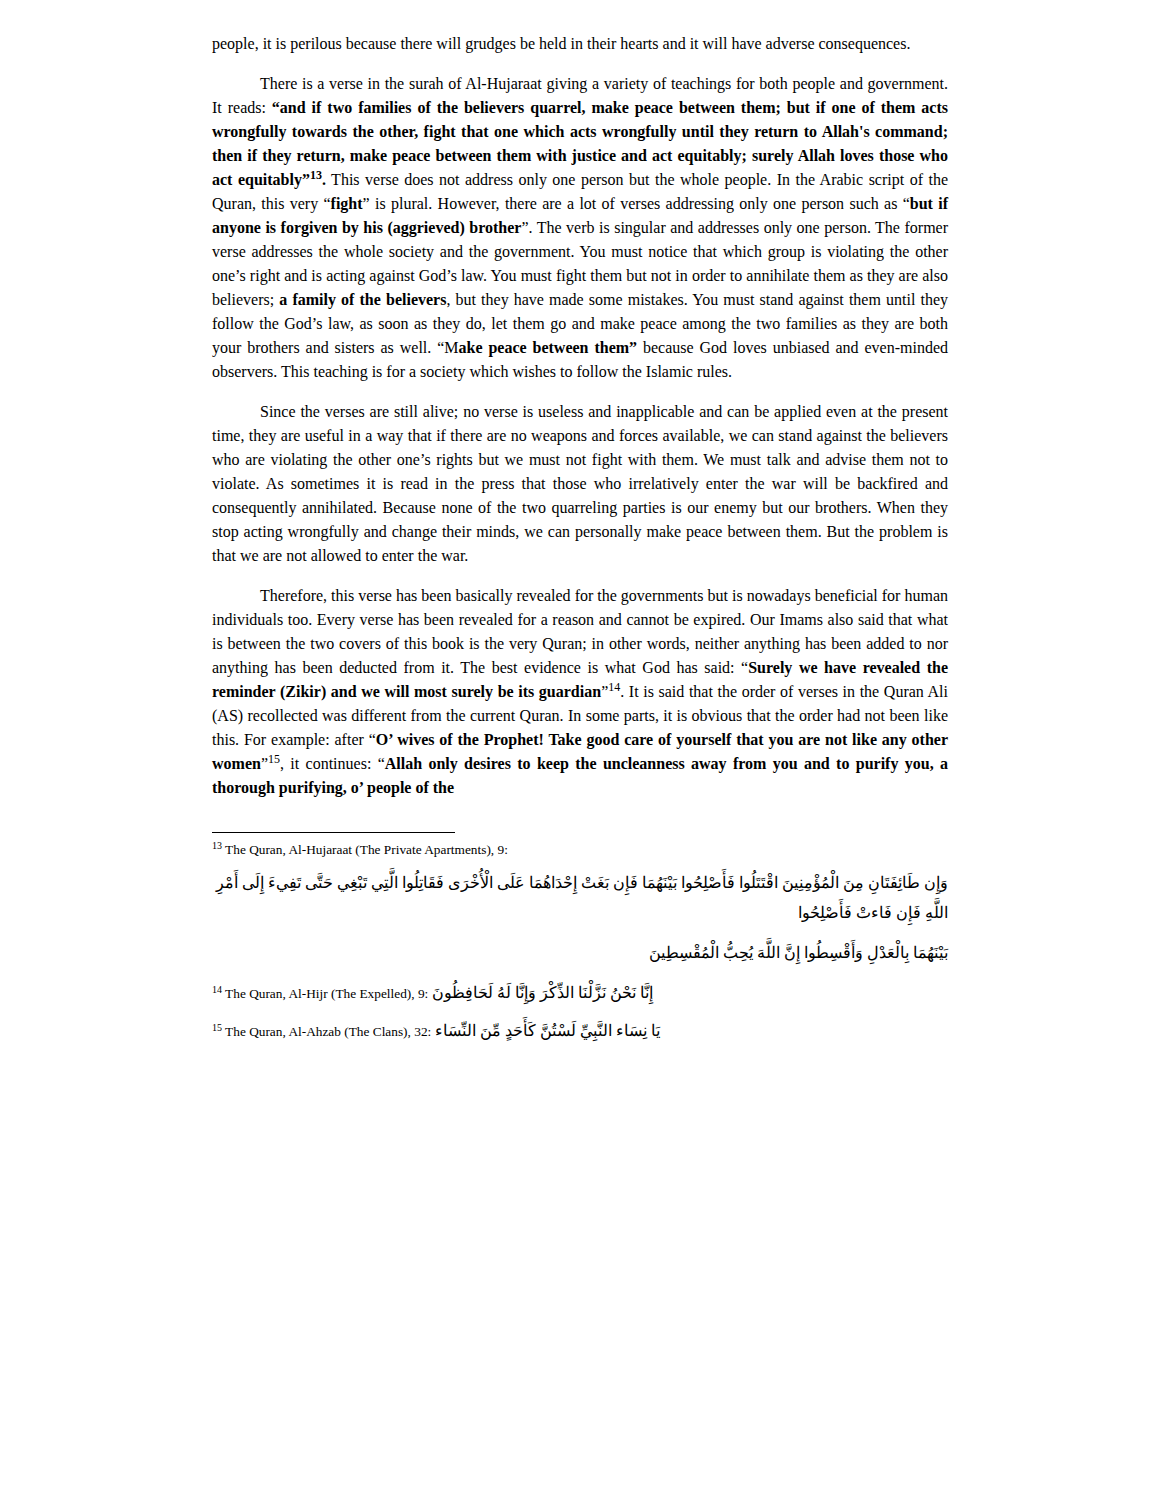people, it is perilous because there will grudges be held in their hearts and it will have adverse consequences.
There is a verse in the surah of Al-Hujaraat giving a variety of teachings for both people and government. It reads: “and if two families of the believers quarrel, make peace between them; but if one of them acts wrongfully towards the other, fight that one which acts wrongfully until they return to Allah's command; then if they return, make peace between them with justice and act equitably; surely Allah loves those who act equitably”13. This verse does not address only one person but the whole people. In the Arabic script of the Quran, this very “fight” is plural. However, there are a lot of verses addressing only one person such as “but if anyone is forgiven by his (aggrieved) brother”. The verb is singular and addresses only one person. The former verse addresses the whole society and the government. You must notice that which group is violating the other one’s right and is acting against God’s law. You must fight them but not in order to annihilate them as they are also believers; a family of the believers, but they have made some mistakes. You must stand against them until they follow the God’s law, as soon as they do, let them go and make peace among the two families as they are both your brothers and sisters as well. “Make peace between them” because God loves unbiased and even-minded observers. This teaching is for a society which wishes to follow the Islamic rules.
Since the verses are still alive; no verse is useless and inapplicable and can be applied even at the present time, they are useful in a way that if there are no weapons and forces available, we can stand against the believers who are violating the other one’s rights but we must not fight with them. We must talk and advise them not to violate. As sometimes it is read in the press that those who irrelatively enter the war will be backfired and consequently annihilated. Because none of the two quarreling parties is our enemy but our brothers. When they stop acting wrongfully and change their minds, we can personally make peace between them. But the problem is that we are not allowed to enter the war.
Therefore, this verse has been basically revealed for the governments but is nowadays beneficial for human individuals too. Every verse has been revealed for a reason and cannot be expired. Our Imams also said that what is between the two covers of this book is the very Quran; in other words, neither anything has been added to nor anything has been deducted from it. The best evidence is what God has said: “Surely we have revealed the reminder (Zikir) and we will most surely be its guardian”14. It is said that the order of verses in the Quran Ali (AS) recollected was different from the current Quran. In some parts, it is obvious that the order had not been like this. For example: after “O’ wives of the Prophet! Take good care of yourself that you are not like any other women”15, it continues: “Allah only desires to keep the uncleanness away from you and to purify you, a thorough purifying, o’ people of the
13 The Quran, Al-Hujaraat (The Private Apartments), 9:
وَإِن طَائِفَتَانِ مِنَ الْمُؤْمِنِينَ اقْتَتَلُوا فَأَصْلِحُوا بَيْنَهُمَا فَإِن بَغَتْ إِحْدَاهُمَا عَلَى الْأُخْرَى فَقَاتِلُوا الَّتِي تَبْغِي حَتَّى تَفِيءَ إِلَى أَمْرِ اللَّهِ فَإِن فَاءتْ فَأَصْلِحُوا
بَيْنَهُمَا بِالْعَدْلِ وَأَقْسِطُوا إِنَّ اللَّهَ يُحِبُّ الْمُقْسِطِينَ
14 The Quran, Al-Hijr (The Expelled), 9: إِنَّا نَحْنُ نَزَّلْنَا الذِّكْرَ وَإِنَّا لَهُ لَحَافِظُونَ
15 The Quran, Al-Ahzab (The Clans), 32: يَا نِسَاء النَّبِيِّ لَسْتُنَّ كَأَحَدٍ مِّنَ النِّسَاء